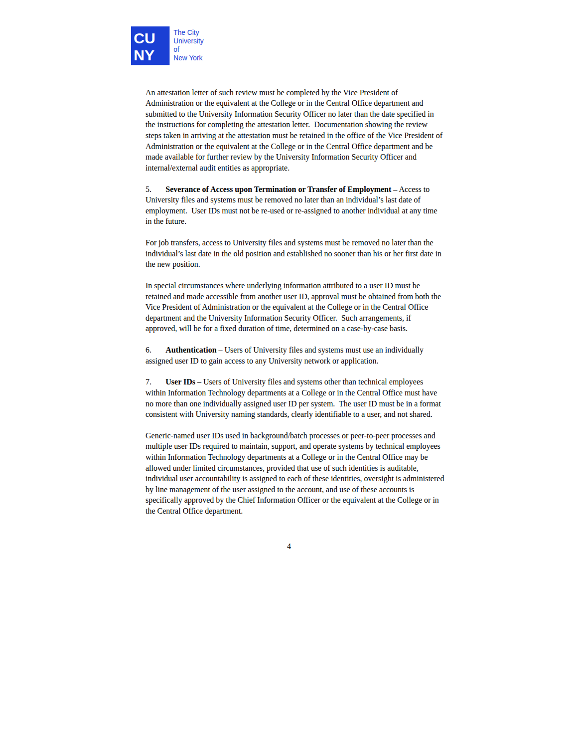CU NY The City University of New York
An attestation letter of such review must be completed by the Vice President of Administration or the equivalent at the College or in the Central Office department and submitted to the University Information Security Officer no later than the date specified in the instructions for completing the attestation letter. Documentation showing the review steps taken in arriving at the attestation must be retained in the office of the Vice President of Administration or the equivalent at the College or in the Central Office department and be made available for further review by the University Information Security Officer and internal/external audit entities as appropriate.
5. Severance of Access upon Termination or Transfer of Employment – Access to University files and systems must be removed no later than an individual’s last date of employment. User IDs must not be re-used or re-assigned to another individual at any time in the future.
For job transfers, access to University files and systems must be removed no later than the individual’s last date in the old position and established no sooner than his or her first date in the new position.
In special circumstances where underlying information attributed to a user ID must be retained and made accessible from another user ID, approval must be obtained from both the Vice President of Administration or the equivalent at the College or in the Central Office department and the University Information Security Officer. Such arrangements, if approved, will be for a fixed duration of time, determined on a case-by-case basis.
6. Authentication – Users of University files and systems must use an individually assigned user ID to gain access to any University network or application.
7. User IDs – Users of University files and systems other than technical employees within Information Technology departments at a College or in the Central Office must have no more than one individually assigned user ID per system. The user ID must be in a format consistent with University naming standards, clearly identifiable to a user, and not shared.
Generic-named user IDs used in background/batch processes or peer-to-peer processes and multiple user IDs required to maintain, support, and operate systems by technical employees within Information Technology departments at a College or in the Central Office may be allowed under limited circumstances, provided that use of such identities is auditable, individual user accountability is assigned to each of these identities, oversight is administered by line management of the user assigned to the account, and use of these accounts is specifically approved by the Chief Information Officer or the equivalent at the College or in the Central Office department.
4